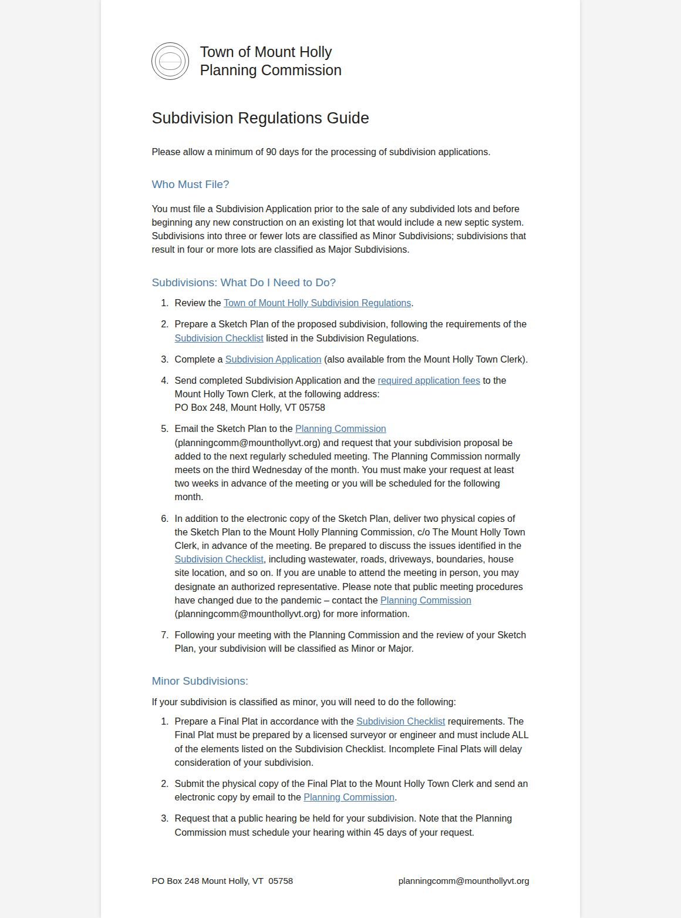Town of Mount Holly
Planning Commission
Subdivision Regulations Guide
Please allow a minimum of 90 days for the processing of subdivision applications.
Who Must File?
You must file a Subdivision Application prior to the sale of any subdivided lots and before beginning any new construction on an existing lot that would include a new septic system. Subdivisions into three or fewer lots are classified as Minor Subdivisions; subdivisions that result in four or more lots are classified as Major Subdivisions.
Subdivisions: What Do I Need to Do?
Review the Town of Mount Holly Subdivision Regulations.
Prepare a Sketch Plan of the proposed subdivision, following the requirements of the Subdivision Checklist listed in the Subdivision Regulations.
Complete a Subdivision Application (also available from the Mount Holly Town Clerk).
Send completed Subdivision Application and the required application fees to the Mount Holly Town Clerk, at the following address:
PO Box 248, Mount Holly, VT 05758
Email the Sketch Plan to the Planning Commission (planningcomm@mounthollyvt.org) and request that your subdivision proposal be added to the next regularly scheduled meeting. The Planning Commission normally meets on the third Wednesday of the month. You must make your request at least two weeks in advance of the meeting or you will be scheduled for the following month.
In addition to the electronic copy of the Sketch Plan, deliver two physical copies of the Sketch Plan to the Mount Holly Planning Commission, c/o The Mount Holly Town Clerk, in advance of the meeting. Be prepared to discuss the issues identified in the Subdivision Checklist, including wastewater, roads, driveways, boundaries, house site location, and so on. If you are unable to attend the meeting in person, you may designate an authorized representative. Please note that public meeting procedures have changed due to the pandemic – contact the Planning Commission (planningcomm@mounthollyvt.org) for more information.
Following your meeting with the Planning Commission and the review of your Sketch Plan, your subdivision will be classified as Minor or Major.
Minor Subdivisions:
If your subdivision is classified as minor, you will need to do the following:
Prepare a Final Plat in accordance with the Subdivision Checklist requirements. The Final Plat must be prepared by a licensed surveyor or engineer and must include ALL of the elements listed on the Subdivision Checklist. Incomplete Final Plats will delay consideration of your subdivision.
Submit the physical copy of the Final Plat to the Mount Holly Town Clerk and send an electronic copy by email to the Planning Commission.
Request that a public hearing be held for your subdivision. Note that the Planning Commission must schedule your hearing within 45 days of your request.
PO Box 248 Mount Holly, VT 05758 planningcomm@mounthollyvt.org